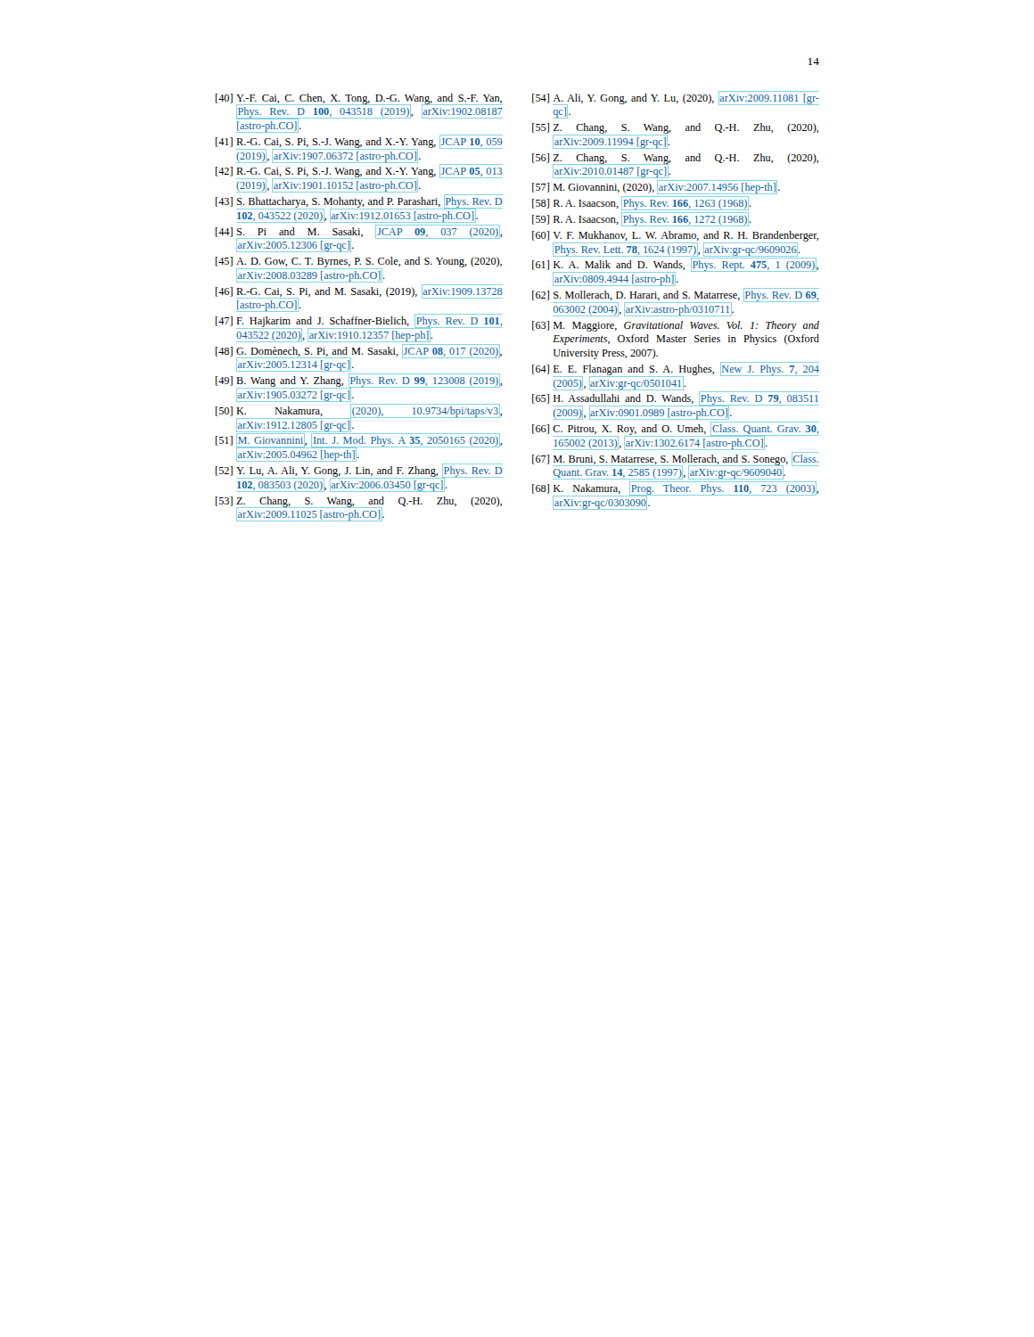14
[40] Y.-F. Cai, C. Chen, X. Tong, D.-G. Wang, and S.-F. Yan, Phys. Rev. D 100, 043518 (2019), arXiv:1902.08187 [astro-ph.CO].
[41] R.-G. Cai, S. Pi, S.-J. Wang, and X.-Y. Yang, JCAP 10, 059 (2019), arXiv:1907.06372 [astro-ph.CO].
[42] R.-G. Cai, S. Pi, S.-J. Wang, and X.-Y. Yang, JCAP 05, 013 (2019), arXiv:1901.10152 [astro-ph.CO].
[43] S. Bhattacharya, S. Mohanty, and P. Parashari, Phys. Rev. D 102, 043522 (2020), arXiv:1912.01653 [astro-ph.CO].
[44] S. Pi and M. Sasaki, JCAP 09, 037 (2020), arXiv:2005.12306 [gr-qc].
[45] A. D. Gow, C. T. Byrnes, P. S. Cole, and S. Young, (2020), arXiv:2008.03289 [astro-ph.CO].
[46] R.-G. Cai, S. Pi, and M. Sasaki, (2019), arXiv:1909.13728 [astro-ph.CO].
[47] F. Hajkarim and J. Schaffner-Bielich, Phys. Rev. D 101, 043522 (2020), arXiv:1910.12357 [hep-ph].
[48] G. Domènech, S. Pi, and M. Sasaki, JCAP 08, 017 (2020), arXiv:2005.12314 [gr-qc].
[49] B. Wang and Y. Zhang, Phys. Rev. D 99, 123008 (2019), arXiv:1905.03272 [gr-qc].
[50] K. Nakamura, (2020), 10.9734/bpi/taps/v3, arXiv:1912.12805 [gr-qc].
[51] M. Giovannini, Int. J. Mod. Phys. A 35, 2050165 (2020), arXiv:2005.04962 [hep-th].
[52] Y. Lu, A. Ali, Y. Gong, J. Lin, and F. Zhang, Phys. Rev. D 102, 083503 (2020), arXiv:2006.03450 [gr-qc].
[53] Z. Chang, S. Wang, and Q.-H. Zhu, (2020), arXiv:2009.11025 [astro-ph.CO].
[54] A. Ali, Y. Gong, and Y. Lu, (2020), arXiv:2009.11081 [gr-qc].
[55] Z. Chang, S. Wang, and Q.-H. Zhu, (2020), arXiv:2009.11994 [gr-qc].
[56] Z. Chang, S. Wang, and Q.-H. Zhu, (2020), arXiv:2010.01487 [gr-qc].
[57] M. Giovannini, (2020), arXiv:2007.14956 [hep-th].
[58] R. A. Isaacson, Phys. Rev. 166, 1263 (1968).
[59] R. A. Isaacson, Phys. Rev. 166, 1272 (1968).
[60] V. F. Mukhanov, L. W. Abramo, and R. H. Brandenberger, Phys. Rev. Lett. 78, 1624 (1997), arXiv:gr-qc/9609026.
[61] K. A. Malik and D. Wands, Phys. Rept. 475, 1 (2009), arXiv:0809.4944 [astro-ph].
[62] S. Mollerach, D. Harari, and S. Matarrese, Phys. Rev. D 69, 063002 (2004), arXiv:astro-ph/0310711.
[63] M. Maggiore, Gravitational Waves. Vol. 1: Theory and Experiments, Oxford Master Series in Physics (Oxford University Press, 2007).
[64] E. E. Flanagan and S. A. Hughes, New J. Phys. 7, 204 (2005), arXiv:gr-qc/0501041.
[65] H. Assadullahi and D. Wands, Phys. Rev. D 79, 083511 (2009), arXiv:0901.0989 [astro-ph.CO].
[66] C. Pitrou, X. Roy, and O. Umeh, Class. Quant. Grav. 30, 165002 (2013), arXiv:1302.6174 [astro-ph.CO].
[67] M. Bruni, S. Matarrese, S. Mollerach, and S. Sonego, Class. Quant. Grav. 14, 2585 (1997), arXiv:gr-qc/9609040.
[68] K. Nakamura, Prog. Theor. Phys. 110, 723 (2003), arXiv:gr-qc/0303090.